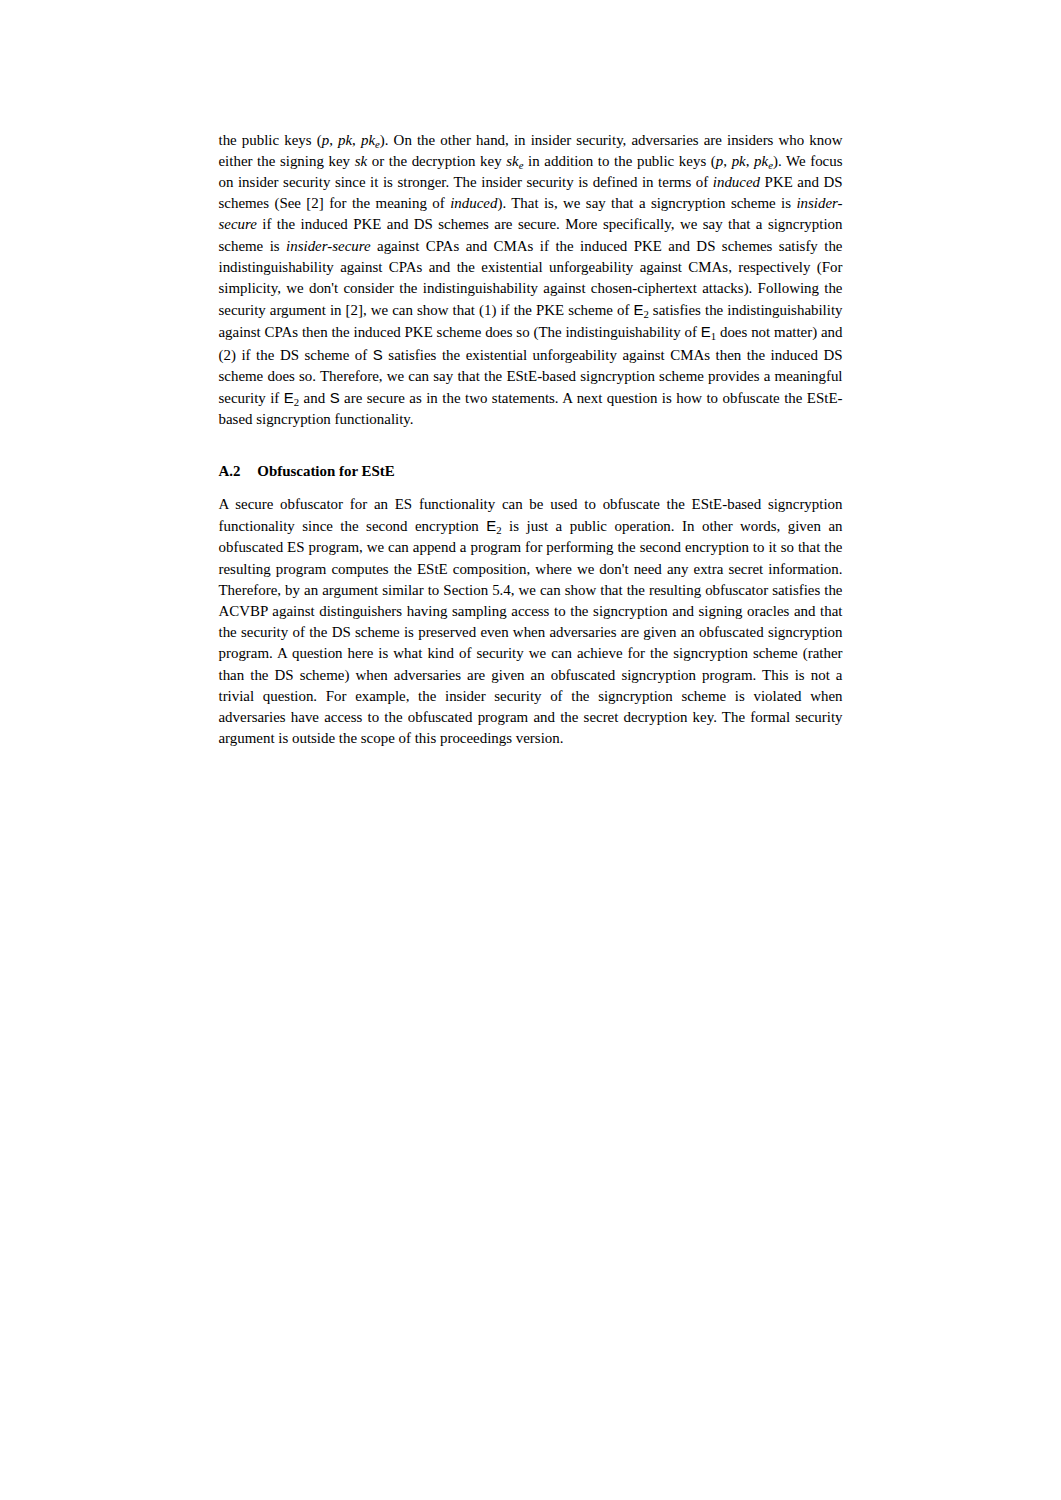the public keys (p, pk, pke). On the other hand, in insider security, adversaries are insiders who know either the signing key sk or the decryption key ske in addition to the public keys (p, pk, pke). We focus on insider security since it is stronger. The insider security is defined in terms of induced PKE and DS schemes (See [2] for the meaning of induced). That is, we say that a signcryption scheme is insider-secure if the induced PKE and DS schemes are secure. More specifically, we say that a signcryption scheme is insider-secure against CPAs and CMAs if the induced PKE and DS schemes satisfy the indistinguishability against CPAs and the existential unforgeability against CMAs, respectively (For simplicity, we don't consider the indistinguishability against chosen-ciphertext attacks). Following the security argument in [2], we can show that (1) if the PKE scheme of E2 satisfies the indistinguishability against CPAs then the induced PKE scheme does so (The indistinguishability of E1 does not matter) and (2) if the DS scheme of S satisfies the existential unforgeability against CMAs then the induced DS scheme does so. Therefore, we can say that the EStE-based signcryption scheme provides a meaningful security if E2 and S are secure as in the two statements. A next question is how to obfuscate the EStE-based signcryption functionality.
A.2 Obfuscation for EStE
A secure obfuscator for an ES functionality can be used to obfuscate the EStE-based signcryption functionality since the second encryption E2 is just a public operation. In other words, given an obfuscated ES program, we can append a program for performing the second encryption to it so that the resulting program computes the EStE composition, where we don't need any extra secret information. Therefore, by an argument similar to Section 5.4, we can show that the resulting obfuscator satisfies the ACVBP against distinguishers having sampling access to the signcryption and signing oracles and that the security of the DS scheme is preserved even when adversaries are given an obfuscated signcryption program. A question here is what kind of security we can achieve for the signcryption scheme (rather than the DS scheme) when adversaries are given an obfuscated signcryption program. This is not a trivial question. For example, the insider security of the signcryption scheme is violated when adversaries have access to the obfuscated program and the secret decryption key. The formal security argument is outside the scope of this proceedings version.